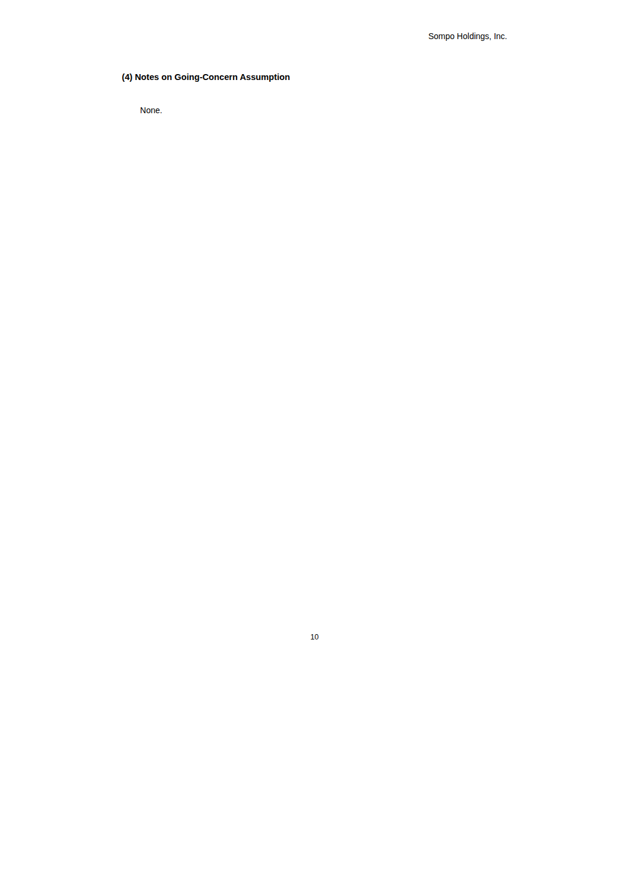Sompo Holdings, Inc.
(4) Notes on Going-Concern Assumption
None.
10